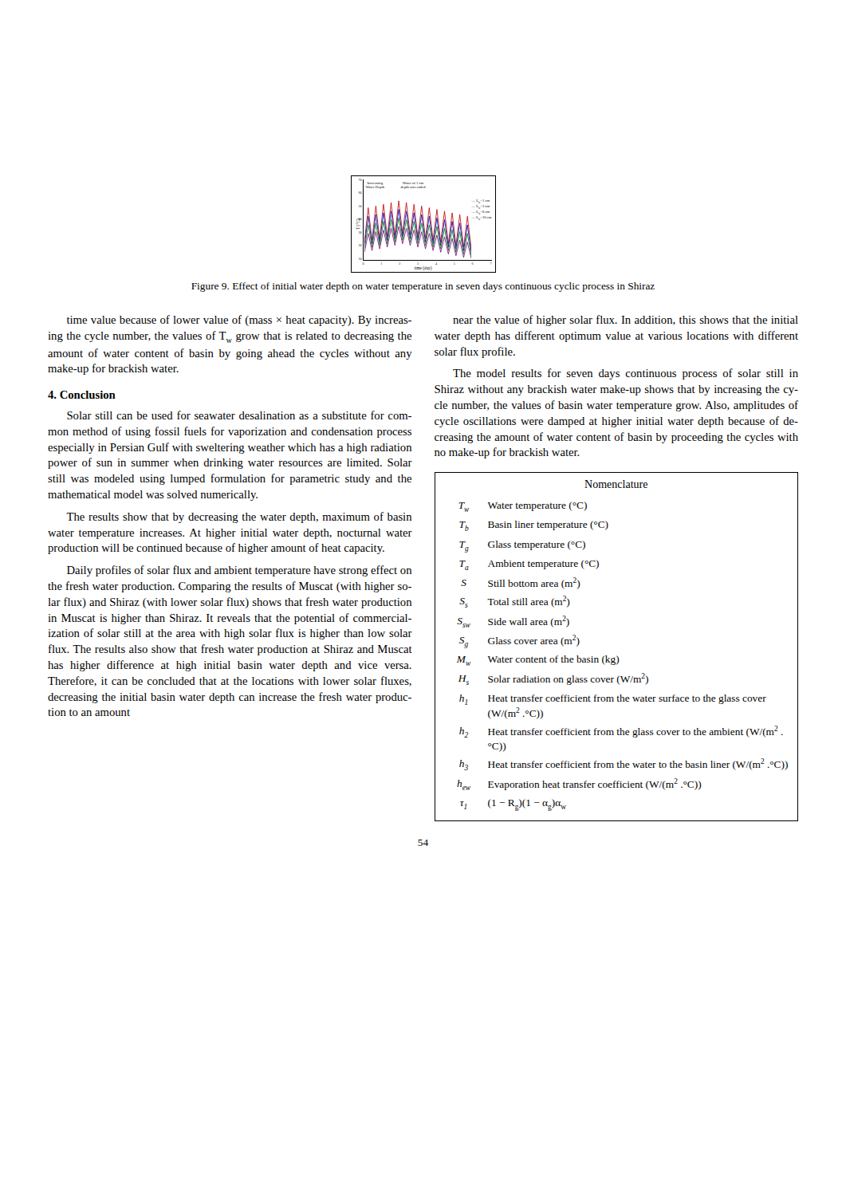T (°C)
time (day)
Increasing
Water Depth
Water of 1 cm
depth was ended
— Lw=1 cm
— Lw=3 cm
— Lw=6 cm
— Lw=10 cm
70 60 50 40 30 20 10
01234567
Figure 9. Effect of initial water depth on water temperature in seven days continuous cyclic process in Shiraz
time value because of lower value of (mass × heat capacity). By increasing the cycle number, the values of Tw grow that is related to decreasing the amount of water content of basin by going ahead the cycles without any make-up for brackish water.
4. Conclusion
Solar still can be used for seawater desalination as a substitute for common method of using fossil fuels for vaporization and condensation process especially in Persian Gulf with sweltering weather which has a high radiation power of sun in summer when drinking water resources are limited. Solar still was modeled using lumped formulation for parametric study and the mathematical model was solved numerically.
The results show that by decreasing the water depth, maximum of basin water temperature increases. At higher initial water depth, nocturnal water production will be continued because of higher amount of heat capacity.
Daily profiles of solar flux and ambient temperature have strong effect on the fresh water production. Comparing the results of Muscat (with higher solar flux) and Shiraz (with lower solar flux) shows that fresh water production in Muscat is higher than Shiraz. It reveals that the potential of commercialization of solar still at the area with high solar flux is higher than low solar flux. The results also show that fresh water production at Shiraz and Muscat has higher difference at high initial basin water depth and vice versa. Therefore, it can be concluded that at the locations with lower solar fluxes, decreasing the initial basin water depth can increase the fresh water production to an amount
near the value of higher solar flux. In addition, this shows that the initial water depth has different optimum value at various locations with different solar flux profile.
The model results for seven days continuous process of solar still in Shiraz without any brackish water make-up shows that by increasing the cycle number, the values of basin water temperature grow. Also, amplitudes of cycle oscillations were damped at higher initial water depth because of decreasing the amount of water content of basin by proceeding the cycles with no make-up for brackish water.
Nomenclature
| T w | Water temperature (°C) |
| T b | Basin liner temperature (°C) |
| T g | Glass temperature (°C) |
| T a | Ambient temperature (°C) |
| S | Still bottom area (m 2 ) |
| S s | Total still area (m 2 ) |
| S sw | Side wall area (m 2 ) |
| S g | Glass cover area (m 2 ) |
| M w | Water content of the basin (kg) |
| H s | Solar radiation on glass cover (W/m 2 ) |
| h 1 | Heat transfer coefficient from the water surface to the glass cover (W/(m 2 .°C)) |
| h 2 | Heat transfer coefficient from the glass cover to the ambient (W/(m 2 .°C)) |
| h 3 | Heat transfer coefficient from the water to the basin liner (W/(m 2 .°C)) |
| h ew | Evaporation heat transfer coefficient (W/(m 2 .°C)) |
| τ 1 | (1 − R g )(1 − α g )α w |
54